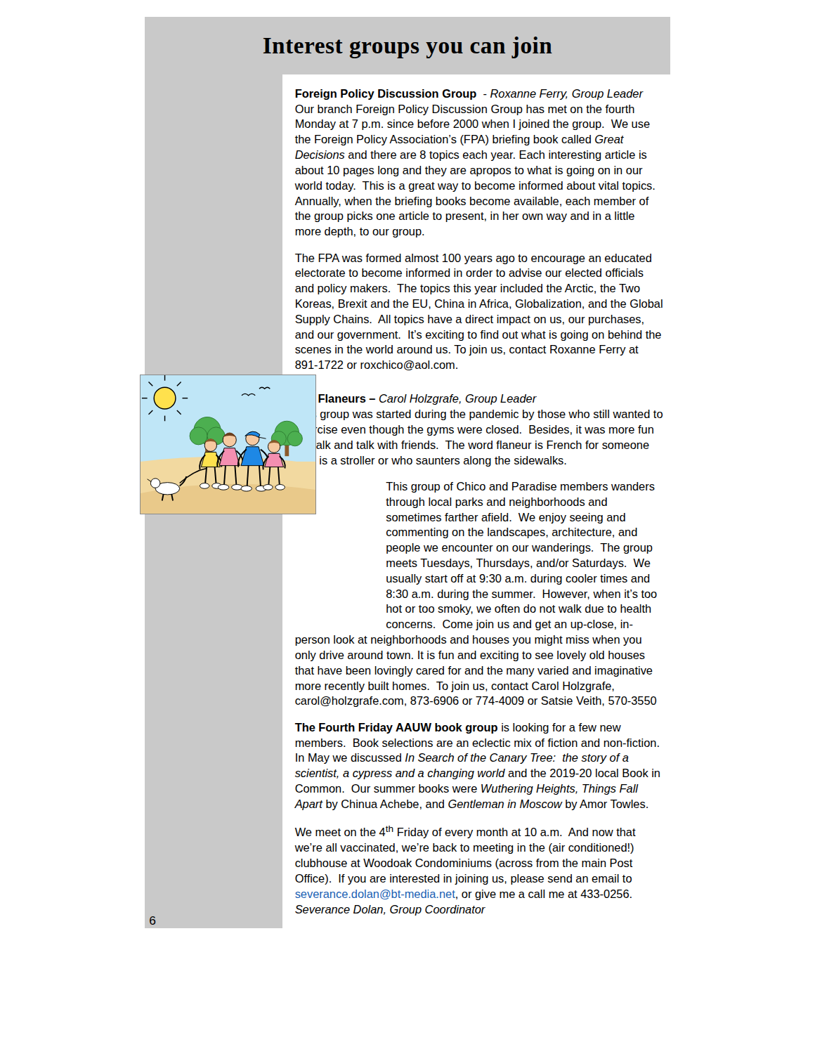Interest groups you can join
Foreign Policy Discussion Group - Roxanne Ferry, Group Leader
Our branch Foreign Policy Discussion Group has met on the fourth Monday at 7 p.m. since before 2000 when I joined the group. We use the Foreign Policy Association’s (FPA) briefing book called Great Decisions and there are 8 topics each year. Each interesting article is about 10 pages long and they are apropos to what is going on in our world today. This is a great way to become informed about vital topics. Annually, when the briefing books become available, each member of the group picks one article to present, in her own way and in a little more depth, to our group.
The FPA was formed almost 100 years ago to encourage an educated electorate to become informed in order to advise our elected officials and policy makers. The topics this year included the Arctic, the Two Koreas, Brexit and the EU, China in Africa, Globalization, and the Global Supply Chains. All topics have a direct impact on us, our purchases, and our government. It’s exciting to find out what is going on behind the scenes in the world around us. To join us, contact Roxanne Ferry at 891-1722 or roxchico@aol.com.
Les Flaneurs – Carol Holzgrafe, Group Leader
This group was started during the pandemic by those who still wanted to exercise even though the gyms were closed. Besides, it was more fun to walk and talk with friends. The word flaneur is French for someone who is a stroller or who saunters along the sidewalks.
This group of Chico and Paradise members wanders through local parks and neighborhoods and sometimes farther afield. We enjoy seeing and commenting on the landscapes, architecture, and people we encounter on our wanderings. The group meets Tuesdays, Thursdays, and/or Saturdays. We usually start off at 9:30 a.m. during cooler times and 8:30 a.m. during the summer. However, when it’s too hot or too smoky, we often do not walk due to health concerns. Come join us and get an up-close, in-person look at neighborhoods and houses you might miss when you only drive around town. It is fun and exciting to see lovely old houses that have been lovingly cared for and the many varied and imaginative more recently built homes. To join us, contact Carol Holzgrafe, carol@holzgrafe.com, 873-6906 or 774-4009 or Satsie Veith, 570-3550
The Fourth Friday AAUW book group is looking for a few new members. Book selections are an eclectic mix of fiction and non-fiction. In May we discussed In Search of the Canary Tree: the story of a scientist, a cypress and a changing world and the 2019-20 local Book in Common. Our summer books were Wuthering Heights, Things Fall Apart by Chinua Achebe, and Gentleman in Moscow by Amor Towles.
We meet on the 4th Friday of every month at 10 a.m. And now that we’re all vaccinated, we’re back to meeting in the (air conditioned!) clubhouse at Woodoak Condominiums (across from the main Post Office). If you are interested in joining us, please send an email to severance.dolan@bt-media.net, or give me a call me at 433-0256.
Severance Dolan, Group Coordinator
6